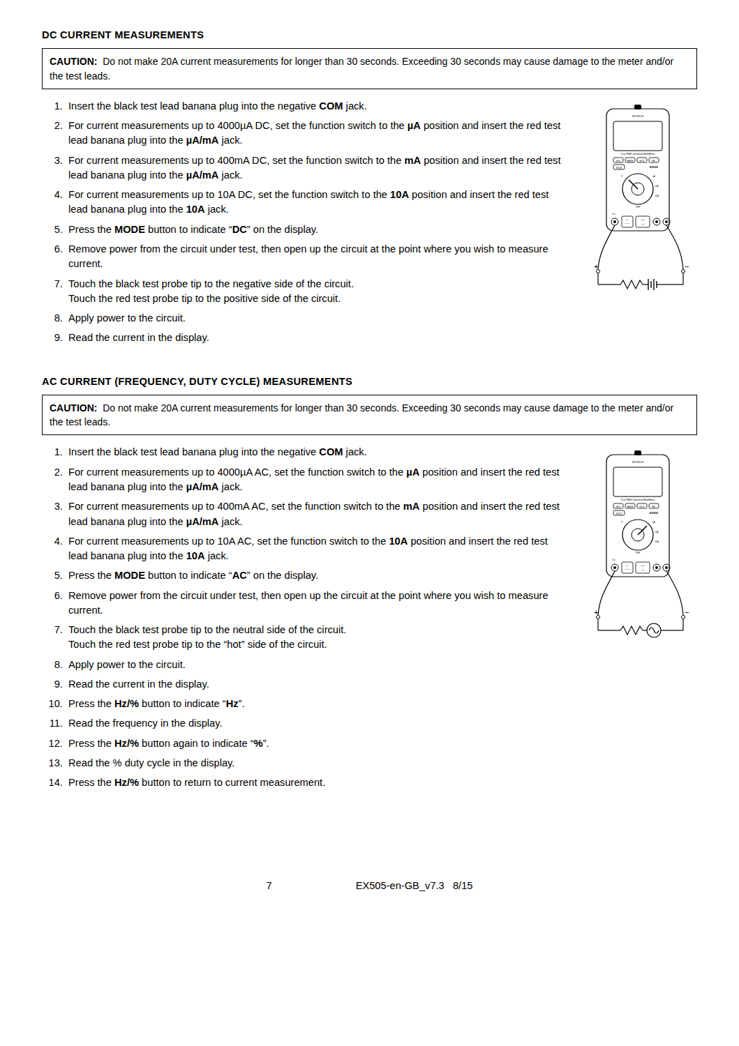DC CURRENT MEASUREMENTS
CAUTION: Do not make 20A current measurements for longer than 30 seconds. Exceeding 30 seconds may cause damage to the meter and/or the test leads.
Insert the black test lead banana plug into the negative COM jack.
For current measurements up to 4000µA DC, set the function switch to the µA position and insert the red test lead banana plug into the µA/mA jack.
For current measurements up to 400mA DC, set the function switch to the mA position and insert the red test lead banana plug into the µA/mA jack.
For current measurements up to 10A DC, set the function switch to the 10A position and insert the red test lead banana plug into the 10A jack.
Press the MODE button to indicate “DC” on the display.
Remove power from the circuit under test, then open up the circuit at the point where you wish to measure current.
Touch the black test probe tip to the negative side of the circuit.
Touch the red test probe tip to the positive side of the circuit.
Apply power to the circuit.
Read the current in the display.
EXTECH True RMS Industrial MultiMeter Hz/% RANGE HOLD REL MODE EX505 OFF V µA mA 10A Cε 10A µA/mA COM VΩ + −
AC CURRENT (FREQUENCY, DUTY CYCLE) MEASUREMENTS
CAUTION: Do not make 20A current measurements for longer than 30 seconds. Exceeding 30 seconds may cause damage to the meter and/or the test leads.
Insert the black test lead banana plug into the negative COM jack.
For current measurements up to 4000µA AC, set the function switch to the µA position and insert the red test lead banana plug into the µA/mA jack.
For current measurements up to 400mA AC, set the function switch to the mA position and insert the red test lead banana plug into the µA/mA jack.
For current measurements up to 10A AC, set the function switch to the 10A position and insert the red test lead banana plug into the 10A jack.
Press the MODE button to indicate “AC” on the display.
Remove power from the circuit under test, then open up the circuit at the point where you wish to measure current.
Touch the black test probe tip to the neutral side of the circuit.
Touch the red test probe tip to the “hot” side of the circuit.
Apply power to the circuit.
Read the current in the display.
Press the Hz/% button to indicate “Hz”.
Read the frequency in the display.
Press the Hz/% button again to indicate “%”.
Read the % duty cycle in the display.
Press the Hz/% button to return to current measurement.
EXTECH True RMS Industrial MultiMeter Hz/% RANGE HOLD REL MODE EX505 OFF V µA mA 10A Cε 10A µA/mA COM VΩ + −
7 EX505-en-GB_v7.3 8/15